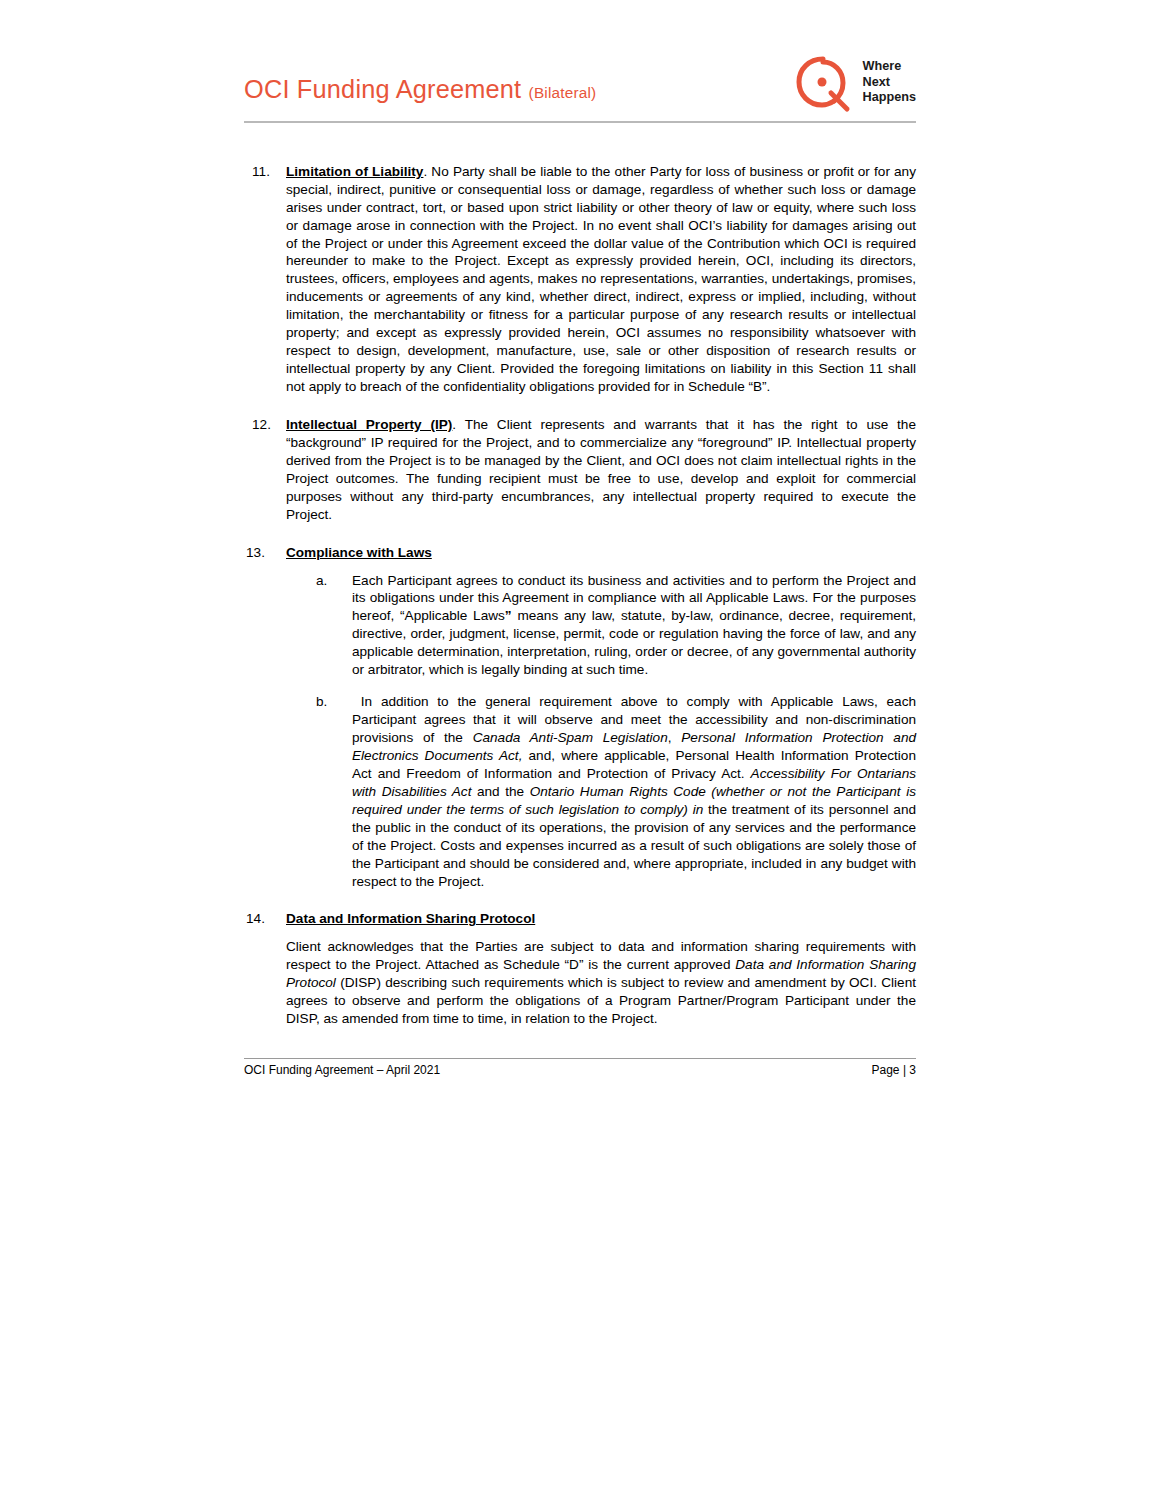OCI Funding Agreement (Bilateral)
Where
Next
Happens
Limitation of Liability. No Party shall be liable to the other Party for loss of business or profit or for any special, indirect, punitive or consequential loss or damage, regardless of whether such loss or damage arises under contract, tort, or based upon strict liability or other theory of law or equity, where such loss or damage arose in connection with the Project. In no event shall OCI’s liability for damages arising out of the Project or under this Agreement exceed the dollar value of the Contribution which OCI is required hereunder to make to the Project. Except as expressly provided herein, OCI, including its directors, trustees, officers, employees and agents, makes no representations, warranties, undertakings, promises, inducements or agreements of any kind, whether direct, indirect, express or implied, including, without limitation, the merchantability or fitness for a particular purpose of any research results or intellectual property; and except as expressly provided herein, OCI assumes no responsibility whatsoever with respect to design, development, manufacture, use, sale or other disposition of research results or intellectual property by any Client. Provided the foregoing limitations on liability in this Section 11 shall not apply to breach of the confidentiality obligations provided for in Schedule “B”.
Intellectual Property (IP). The Client represents and warrants that it has the right to use the “background” IP required for the Project, and to commercialize any “foreground” IP. Intellectual property derived from the Project is to be managed by the Client, and OCI does not claim intellectual rights in the Project outcomes. The funding recipient must be free to use, develop and exploit for commercial purposes without any third-party encumbrances, any intellectual property required to execute the Project.
Compliance with Laws
Each Participant agrees to conduct its business and activities and to perform the Project and its obligations under this Agreement in compliance with all Applicable Laws. For the purposes hereof, “Applicable Laws” means any law, statute, by-law, ordinance, decree, requirement, directive, order, judgment, license, permit, code or regulation having the force of law, and any applicable determination, interpretation, ruling, order or decree, of any governmental authority or arbitrator, which is legally binding at such time.
In addition to the general requirement above to comply with Applicable Laws, each Participant agrees that it will observe and meet the accessibility and non-discrimination provisions of the Canada Anti-Spam Legislation, Personal Information Protection and Electronics Documents Act, and, where applicable, Personal Health Information Protection Act and Freedom of Information and Protection of Privacy Act. Accessibility For Ontarians with Disabilities Act and the Ontario Human Rights Code (whether or not the Participant is required under the terms of such legislation to comply) in the treatment of its personnel and the public in the conduct of its operations, the provision of any services and the performance of the Project. Costs and expenses incurred as a result of such obligations are solely those of the Participant and should be considered and, where appropriate, included in any budget with respect to the Project.
Data and Information Sharing Protocol
Client acknowledges that the Parties are subject to data and information sharing requirements with respect to the Project. Attached as Schedule “D” is the current approved Data and Information Sharing Protocol (DISP) describing such requirements which is subject to review and amendment by OCI. Client agrees to observe and perform the obligations of a Program Partner/Program Participant under the DISP, as amended from time to time, in relation to the Project.
OCI Funding Agreement – April 2021 Page | 3